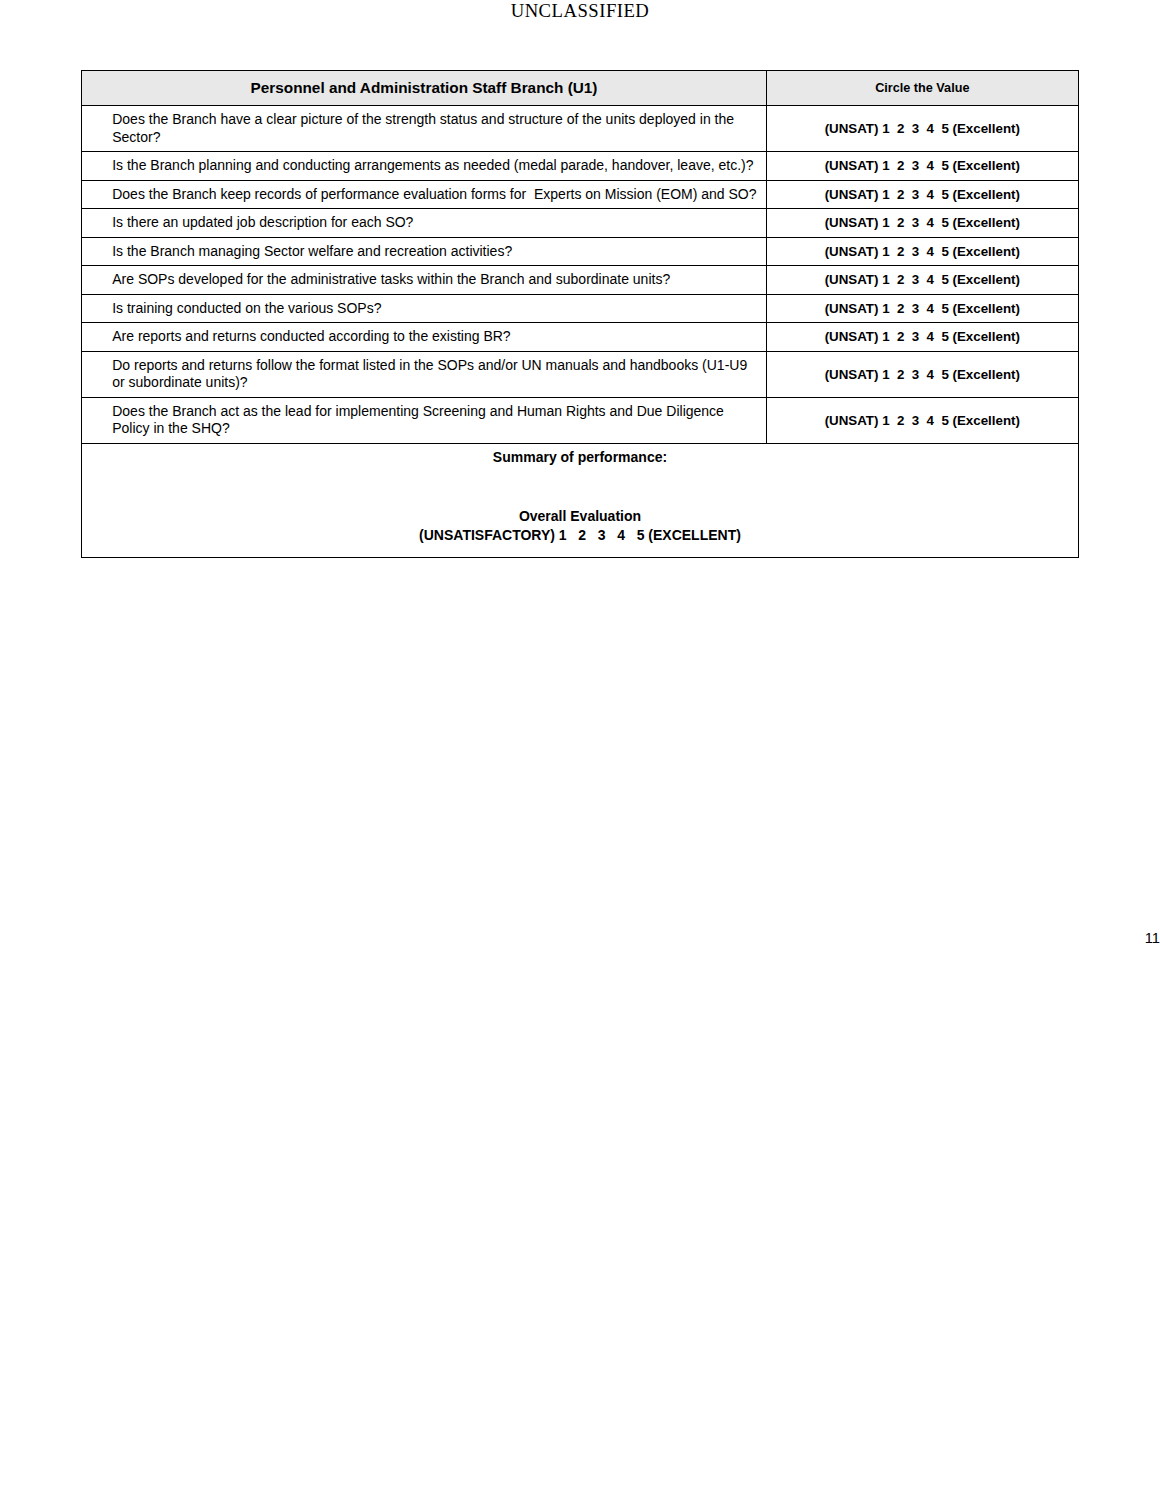UNCLASSIFIED
| Personnel and Administration Staff Branch (U1) | Circle the Value |
| --- | --- |
| Does the Branch have a clear picture of the strength status and structure of the units deployed in the Sector? | (UNSAT) 1 2 3 4 5 (Excellent) |
| Is the Branch planning and conducting arrangements as needed (medal parade, handover, leave, etc.)? | (UNSAT) 1 2 3 4 5 (Excellent) |
| Does the Branch keep records of performance evaluation forms for Experts on Mission (EOM) and SO? | (UNSAT) 1 2 3 4 5 (Excellent) |
| Is there an updated job description for each SO? | (UNSAT) 1 2 3 4 5 (Excellent) |
| Is the Branch managing Sector welfare and recreation activities? | (UNSAT) 1 2 3 4 5 (Excellent) |
| Are SOPs developed for the administrative tasks within the Branch and subordinate units? | (UNSAT) 1 2 3 4 5 (Excellent) |
| Is training conducted on the various SOPs? | (UNSAT) 1 2 3 4 5 (Excellent) |
| Are reports and returns conducted according to the existing BR? | (UNSAT) 1 2 3 4 5 (Excellent) |
| Do reports and returns follow the format listed in the SOPs and/or UN manuals and handbooks (U1-U9 or subordinate units)? | (UNSAT) 1 2 3 4 5 (Excellent) |
| Does the Branch act as the lead for implementing Screening and Human Rights and Due Diligence Policy in the SHQ? | (UNSAT) 1 2 3 4 5 (Excellent) |
| Summary of performance: Overall Evaluation (UNSATISFACTORY) 1 2 3 4 5 (EXCELLENT) |
11